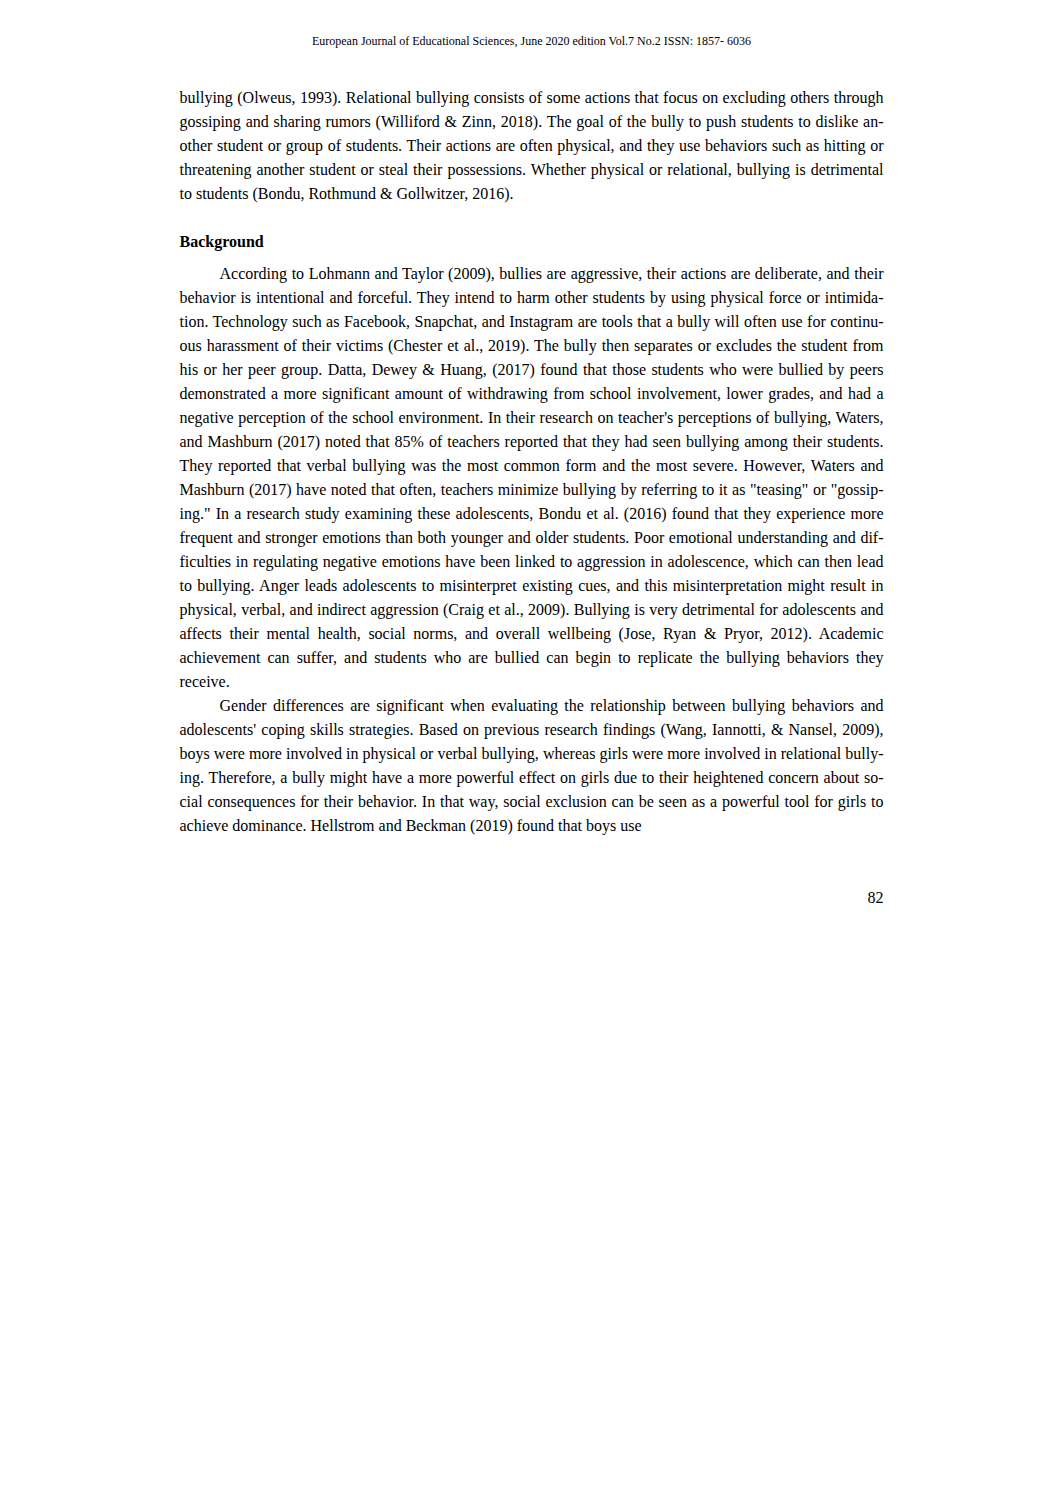European Journal of Educational Sciences, June 2020 edition Vol.7 No.2 ISSN: 1857- 6036
bullying (Olweus, 1993). Relational bullying consists of some actions that focus on excluding others through gossiping and sharing rumors (Williford & Zinn, 2018). The goal of the bully to push students to dislike another student or group of students. Their actions are often physical, and they use behaviors such as hitting or threatening another student or steal their possessions. Whether physical or relational, bullying is detrimental to students (Bondu, Rothmund & Gollwitzer, 2016).
Background
According to Lohmann and Taylor (2009), bullies are aggressive, their actions are deliberate, and their behavior is intentional and forceful. They intend to harm other students by using physical force or intimidation. Technology such as Facebook, Snapchat, and Instagram are tools that a bully will often use for continuous harassment of their victims (Chester et al., 2019). The bully then separates or excludes the student from his or her peer group. Datta, Dewey & Huang, (2017) found that those students who were bullied by peers demonstrated a more significant amount of withdrawing from school involvement, lower grades, and had a negative perception of the school environment. In their research on teacher's perceptions of bullying, Waters, and Mashburn (2017) noted that 85% of teachers reported that they had seen bullying among their students. They reported that verbal bullying was the most common form and the most severe. However, Waters and Mashburn (2017) have noted that often, teachers minimize bullying by referring to it as "teasing" or "gossiping." In a research study examining these adolescents, Bondu et al. (2016) found that they experience more frequent and stronger emotions than both younger and older students. Poor emotional understanding and difficulties in regulating negative emotions have been linked to aggression in adolescence, which can then lead to bullying. Anger leads adolescents to misinterpret existing cues, and this misinterpretation might result in physical, verbal, and indirect aggression (Craig et al., 2009). Bullying is very detrimental for adolescents and affects their mental health, social norms, and overall wellbeing (Jose, Ryan & Pryor, 2012). Academic achievement can suffer, and students who are bullied can begin to replicate the bullying behaviors they receive.
Gender differences are significant when evaluating the relationship between bullying behaviors and adolescents' coping skills strategies. Based on previous research findings (Wang, Iannotti, & Nansel, 2009), boys were more involved in physical or verbal bullying, whereas girls were more involved in relational bullying. Therefore, a bully might have a more powerful effect on girls due to their heightened concern about social consequences for their behavior. In that way, social exclusion can be seen as a powerful tool for girls to achieve dominance. Hellstrom and Beckman (2019) found that boys use
82